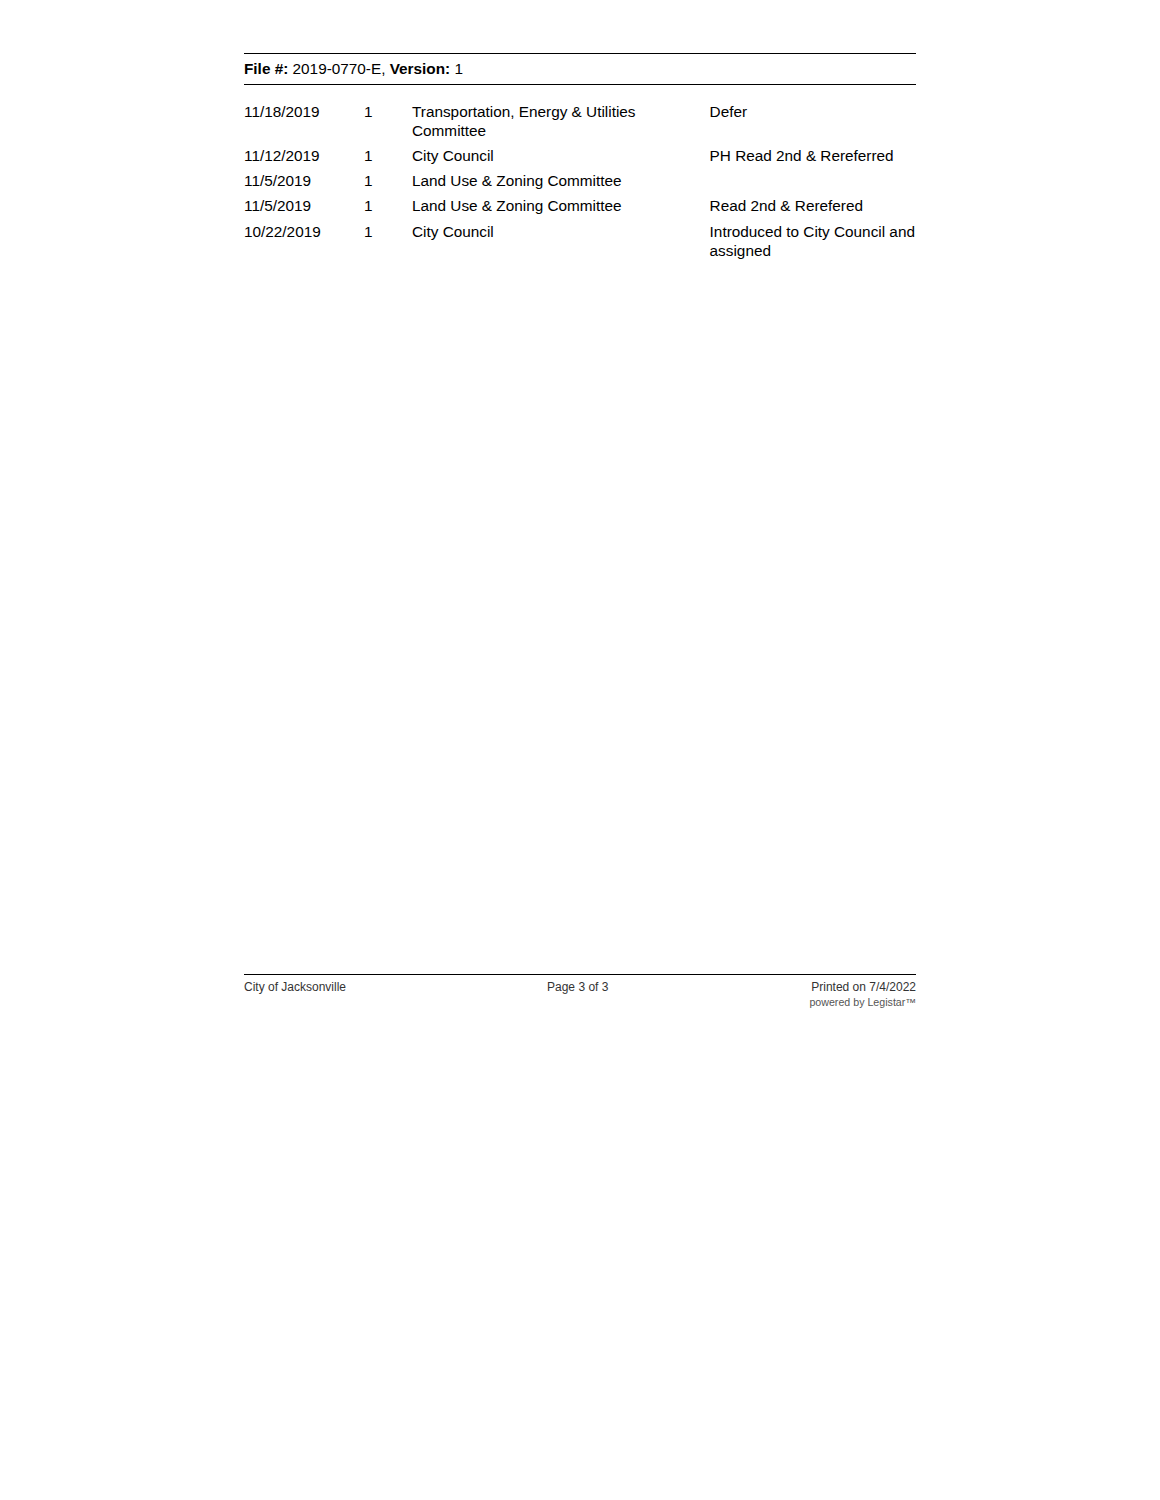File #: 2019-0770-E, Version: 1
| 11/18/2019 | 1 | Transportation, Energy & Utilities Committee | Defer |
| 11/12/2019 | 1 | City Council | PH Read 2nd & Rereferred |
| 11/5/2019 | 1 | Land Use & Zoning Committee | |
| 11/5/2019 | 1 | Land Use & Zoning Committee | Read 2nd & Rerefered |
| 10/22/2019 | 1 | City Council | Introduced to City Council and assigned |
City of Jacksonville
Page 3 of 3
Printed on 7/4/2022
powered by Legistar™